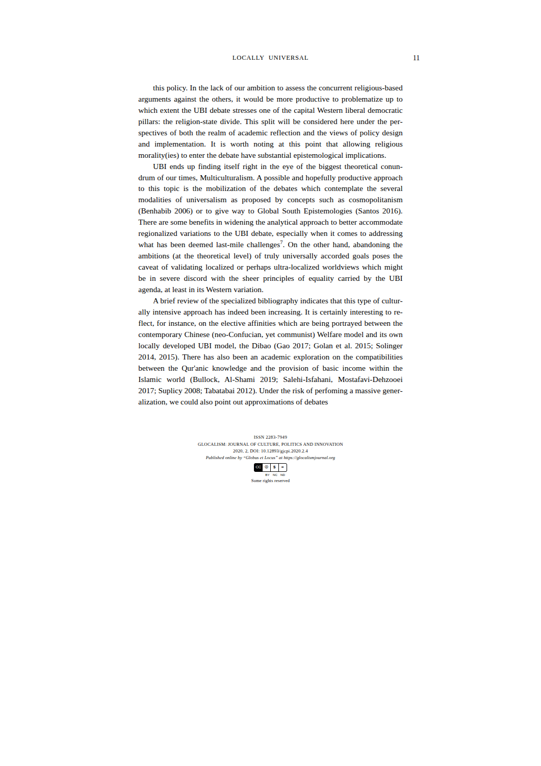LOCALLY UNIVERSAL 11
this policy. In the lack of our ambition to assess the concurrent religious-based arguments against the others, it would be more productive to problematize up to which extent the UBI debate stresses one of the capital Western liberal democratic pillars: the religion-state divide. This split will be considered here under the perspectives of both the realm of academic reflection and the views of policy design and implementation. It is worth noting at this point that allowing religious morality(ies) to enter the debate have substantial epistemological implications.
UBI ends up finding itself right in the eye of the biggest theoretical conundrum of our times, Multiculturalism. A possible and hopefully productive approach to this topic is the mobilization of the debates which contemplate the several modalities of universalism as proposed by concepts such as cosmopolitanism (Benhabib 2006) or to give way to Global South Epistemologies (Santos 2016). There are some benefits in widening the analytical approach to better accommodate regionalized variations to the UBI debate, especially when it comes to addressing what has been deemed last-mile challenges7. On the other hand, abandoning the ambitions (at the theoretical level) of truly universally accorded goals poses the caveat of validating localized or perhaps ultra-localized worldviews which might be in severe discord with the sheer principles of equality carried by the UBI agenda, at least in its Western variation.
A brief review of the specialized bibliography indicates that this type of culturally intensive approach has indeed been increasing. It is certainly interesting to reflect, for instance, on the elective affinities which are being portrayed between the contemporary Chinese (neo-Confucian, yet communist) Welfare model and its own locally developed UBI model, the Dibao (Gao 2017; Golan et al. 2015; Solinger 2014, 2015). There has also been an academic exploration on the compatibilities between the Qur'anic knowledge and the provision of basic income within the Islamic world (Bullock, Al-Shami 2019; Salehi-Isfahani, Mostafavi-Dehzooei 2017; Suplicy 2008; Tabatabai 2012). Under the risk of perfoming a massive generalization, we could also point out approximations of debates
ISSN 2283-7949
GLOCALISM: JOURNAL OF CULTURE, POLITICS AND INNOVATION
2020, 2, DOI: 10.12893/gjcpi.2020.2.4
Published online by “Globus et Locus” at https://glocalismjournal.org
CC ☉ $ =
BY NC ND
Some rights reserved